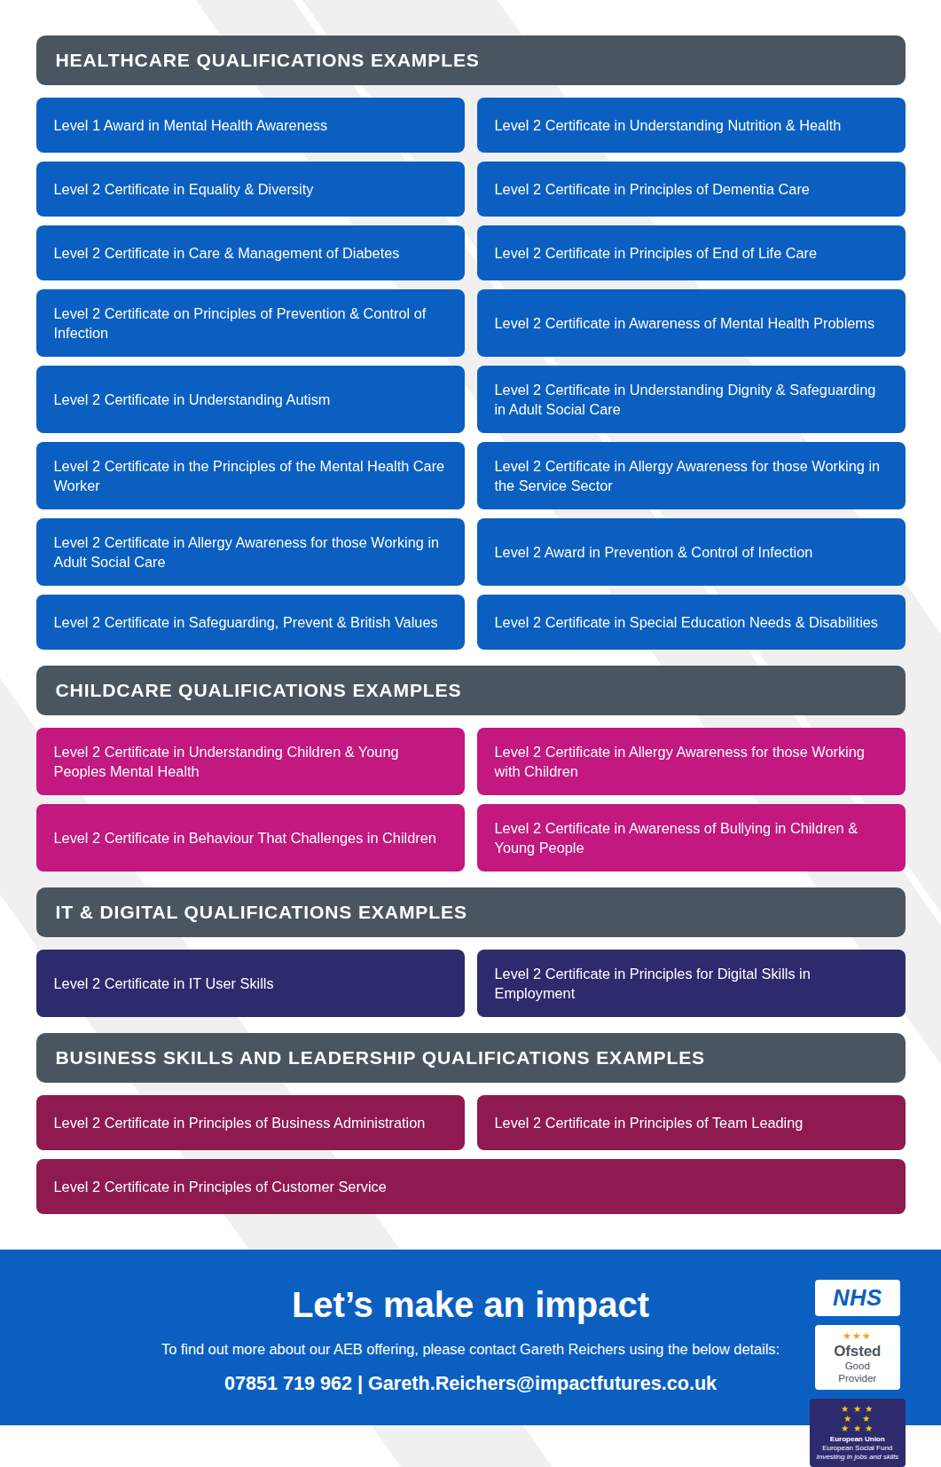HEALTHCARE QUALIFICATIONS EXAMPLES
Level 1 Award in Mental Health Awareness
Level 2 Certificate in Understanding Nutrition & Health
Level 2 Certificate in Equality & Diversity
Level 2 Certificate in Principles of Dementia Care
Level 2 Certificate in Care & Management of Diabetes
Level 2 Certificate in Principles of End of Life Care
Level 2 Certificate on Principles of Prevention & Control of Infection
Level 2 Certificate in Awareness of Mental Health Problems
Level 2 Certificate in Understanding Autism
Level 2 Certificate in Understanding Dignity & Safeguarding in Adult Social Care
Level 2 Certificate in the Principles of the Mental Health Care Worker
Level 2 Certificate in Allergy Awareness for those Working in the Service Sector
Level 2 Certificate in Allergy Awareness for those Working in Adult Social Care
Level 2 Award in Prevention & Control of Infection
Level 2 Certificate in Safeguarding, Prevent & British Values
Level 2 Certificate in Special Education Needs & Disabilities
CHILDCARE QUALIFICATIONS EXAMPLES
Level 2 Certificate in Understanding Children & Young Peoples Mental Health
Level 2 Certificate in Allergy Awareness for those Working with Children
Level 2 Certificate in Behaviour That Challenges in Children
Level 2 Certificate in Awareness of Bullying in Children & Young People
IT & DIGITAL QUALIFICATIONS EXAMPLES
Level 2 Certificate in IT User Skills
Level 2 Certificate in Principles for Digital Skills in Employment
BUSINESS SKILLS AND LEADERSHIP QUALIFICATIONS EXAMPLES
Level 2 Certificate in Principles of Business Administration
Level 2 Certificate in Principles of Team Leading
Level 2 Certificate in Principles of Customer Service
Let’s make an impact
To find out more about our AEB offering, please contact Gareth Reichers using the below details:
07851 719 962 | Gareth.Reichers@impactfutures.co.uk
NHS
★★★
Ofsted
Good
Provider
★ ★ ★
★ ★
★ ★ ★
European Union
European Social Fund
Investing in jobs and skills